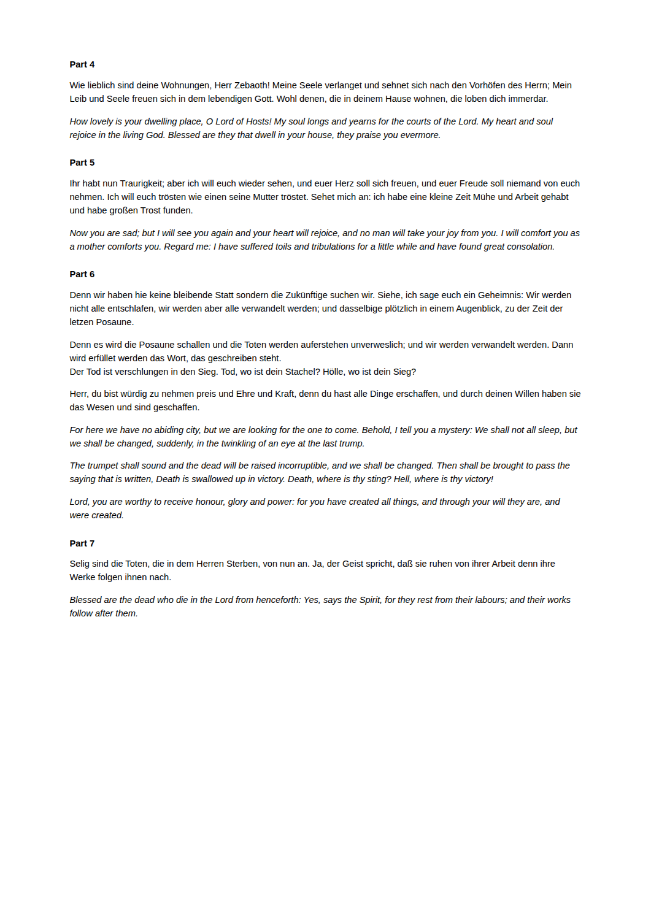Part 4
Wie lieblich sind deine Wohnungen, Herr Zebaoth! Meine Seele verlanget und sehnet sich nach den Vorhöfen des Herrn; Mein Leib und Seele freuen sich in dem lebendigen Gott. Wohl denen, die in deinem Hause wohnen, die loben dich immerdar.
How lovely is your dwelling place, O Lord of Hosts! My soul longs and yearns for the courts of the Lord. My heart and soul rejoice in the living God. Blessed are they that dwell in your house, they praise you evermore.
Part 5
Ihr habt nun Traurigkeit; aber ich will euch wieder sehen, und euer Herz soll sich freuen, und euer Freude soll niemand von euch nehmen. Ich will euch trösten wie einen seine Mutter tröstet. Sehet mich an: ich habe eine kleine Zeit Mühe und Arbeit gehabt und habe großen Trost funden.
Now you are sad; but I will see you again and your heart will rejoice, and no man will take your joy from you. I will comfort you as a mother comforts you. Regard me: I have suffered toils and tribulations for a little while and have found great consolation.
Part 6
Denn wir haben hie keine bleibende Statt sondern die Zukünftige suchen wir. Siehe, ich sage euch ein Geheimnis: Wir werden nicht alle entschlafen, wir werden aber alle verwandelt werden; und dasselbige plötzlich in einem Augenblick, zu der Zeit der letzen Posaune.
Denn es wird die Posaune schallen und die Toten werden auferstehen unverweslich; und wir werden verwandelt werden. Dann wird erfüllet werden das Wort, das geschreiben steht.
Der Tod ist verschlungen in den Sieg. Tod, wo ist dein Stachel? Hölle, wo ist dein Sieg?
Herr, du bist würdig zu nehmen preis und Ehre und Kraft, denn du hast alle Dinge erschaffen, und durch deinen Willen haben sie das Wesen und sind geschaffen.
For here we have no abiding city, but we are looking for the one to come. Behold, I tell you a mystery: We shall not all sleep, but we shall be changed, suddenly, in the twinkling of an eye at the last trump.
The trumpet shall sound and the dead will be raised incorruptible, and we shall be changed. Then shall be brought to pass the saying that is written, Death is swallowed up in victory. Death, where is thy sting? Hell, where is thy victory!
Lord, you are worthy to receive honour, glory and power: for you have created all things, and through your will they are, and were created.
Part 7
Selig sind die Toten, die in dem Herren Sterben, von nun an. Ja, der Geist spricht, daß sie ruhen von ihrer Arbeit denn ihre Werke folgen ihnen nach.
Blessed are the dead who die in the Lord from henceforth: Yes, says the Spirit, for they rest from their labours; and their works follow after them.